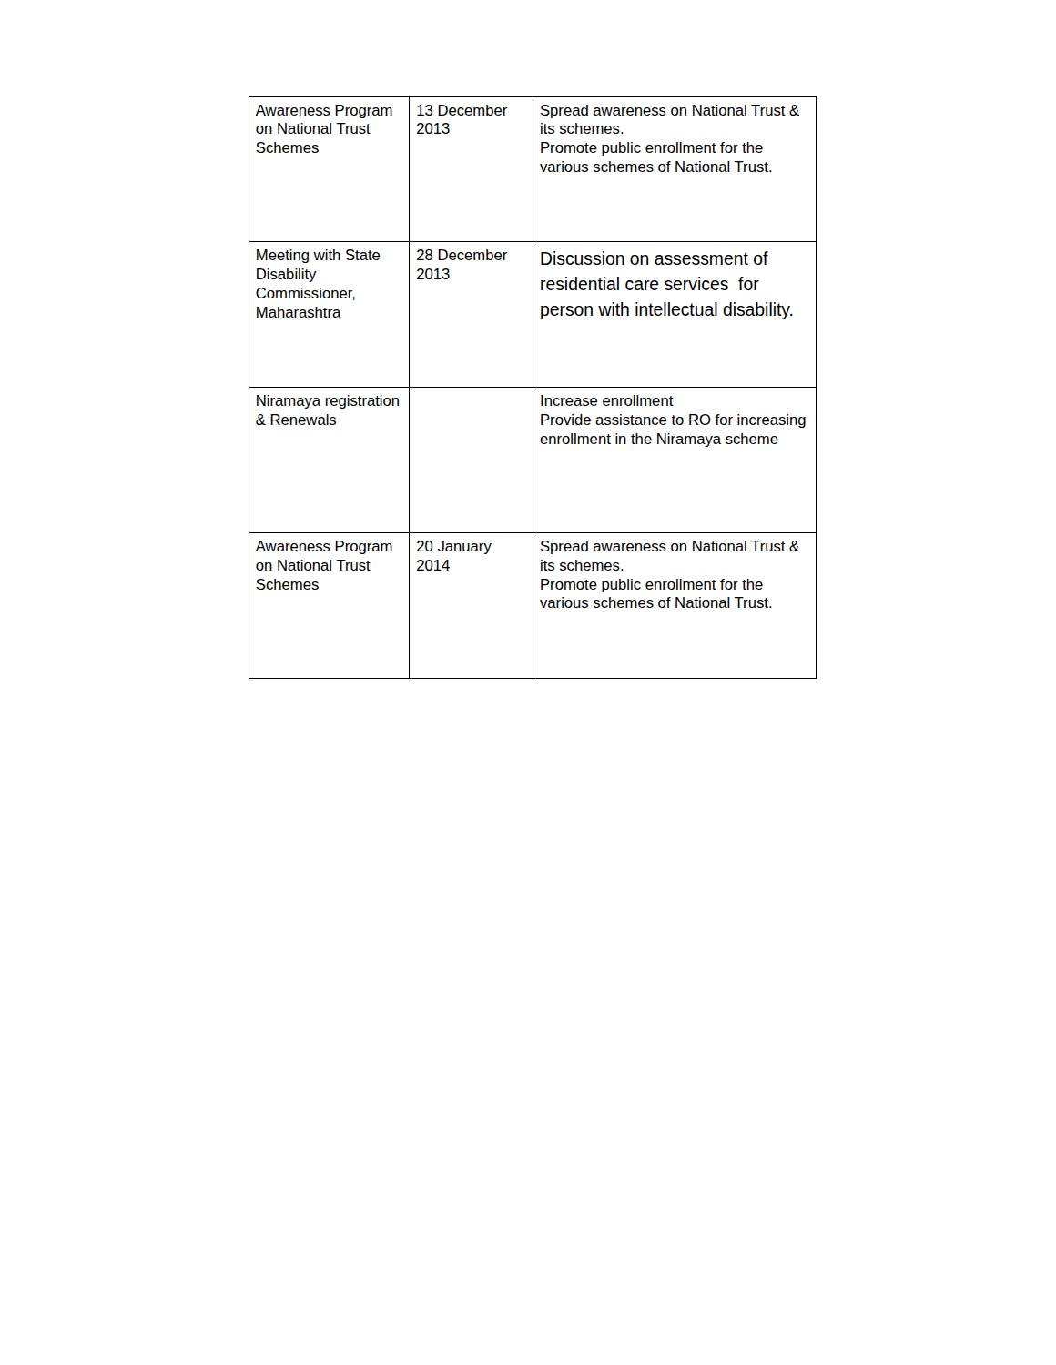| Awareness Program on National Trust Schemes | 13 December 2013 | Spread awareness on National Trust & its schemes. Promote public enrollment for the various schemes of National Trust. |
| Meeting with State Disability Commissioner, Maharashtra | 28 December 2013 | Discussion on assessment of residential care services for person with intellectual disability. |
| Niramaya registration & Renewals | | Increase enrollment Provide assistance to RO for increasing enrollment in the Niramaya scheme |
| Awareness Program on National Trust Schemes | 20 January 2014 | Spread awareness on National Trust & its schemes. Promote public enrollment for the various schemes of National Trust. |